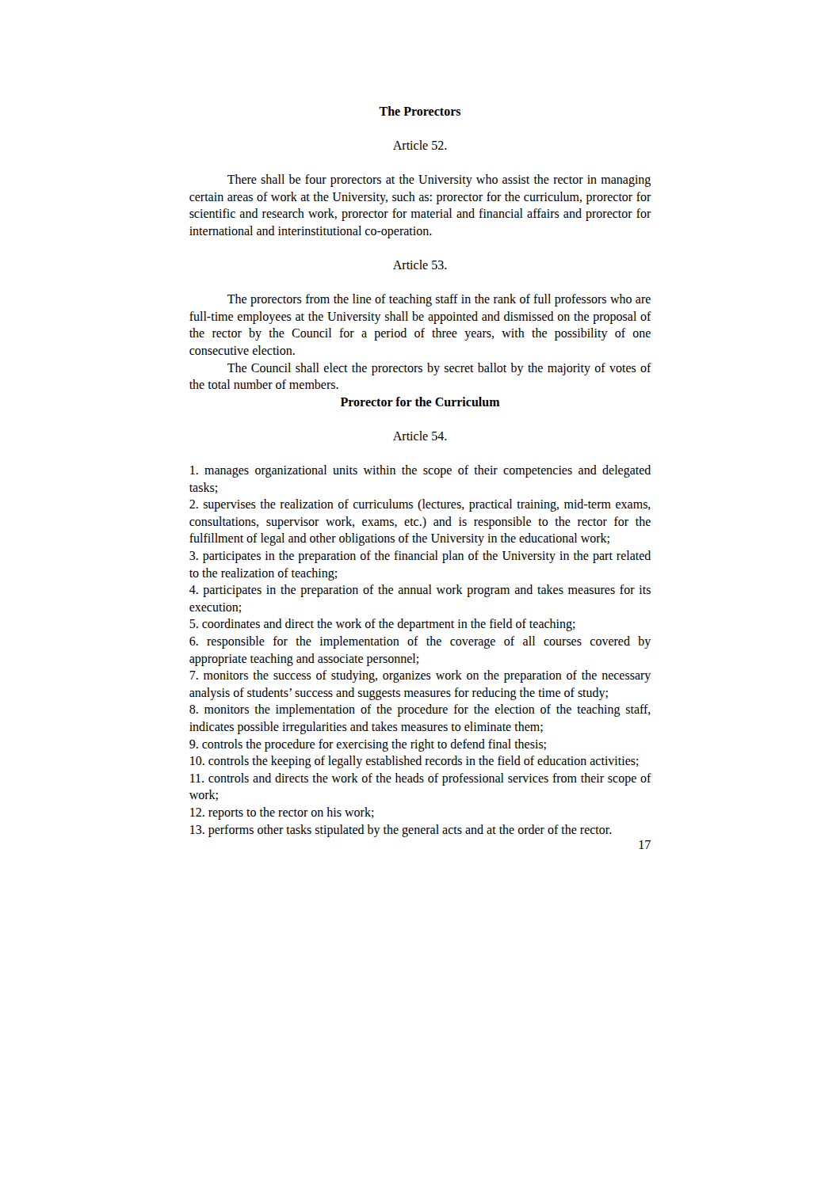The Prorectors
Article 52.
There shall be four prorectors at the University who assist the rector in managing certain areas of work at the University, such as: prorector for the curriculum, prorector for scientific and research work, prorector for material and financial affairs and prorector for international and interinstitutional co-operation.
Article 53.
The prorectors from the line of teaching staff in the rank of full professors who are full-time employees at the University shall be appointed and dismissed on the proposal of the rector by the Council for a period of three years, with the possibility of one consecutive election.
The Council shall elect the prorectors by secret ballot by the majority of votes of the total number of members.
Prorector for the Curriculum
Article 54.
1. manages organizational units within the scope of their competencies and delegated tasks;
2. supervises the realization of curriculums (lectures, practical training, mid-term exams, consultations, supervisor work, exams, etc.) and is responsible to the rector for the fulfillment of legal and other obligations of the University in the educational work;
3. participates in the preparation of the financial plan of the University in the part related to the realization of teaching;
4. participates in the preparation of the annual work program and takes measures for its execution;
5. coordinates and direct the work of the department in the field of teaching;
6. responsible for the implementation of the coverage of all courses covered by appropriate teaching and associate personnel;
7. monitors the success of studying, organizes work on the preparation of the necessary analysis of students’ success and suggests measures for reducing the time of study;
8. monitors the implementation of the procedure for the election of the teaching staff, indicates possible irregularities and takes measures to eliminate them;
9. controls the procedure for exercising the right to defend final thesis;
10. controls the keeping of legally established records in the field of education activities;
11. controls and directs the work of the heads of professional services from their scope of work;
12. reports to the rector on his work;
13. performs other tasks stipulated by the general acts and at the order of the rector.
17